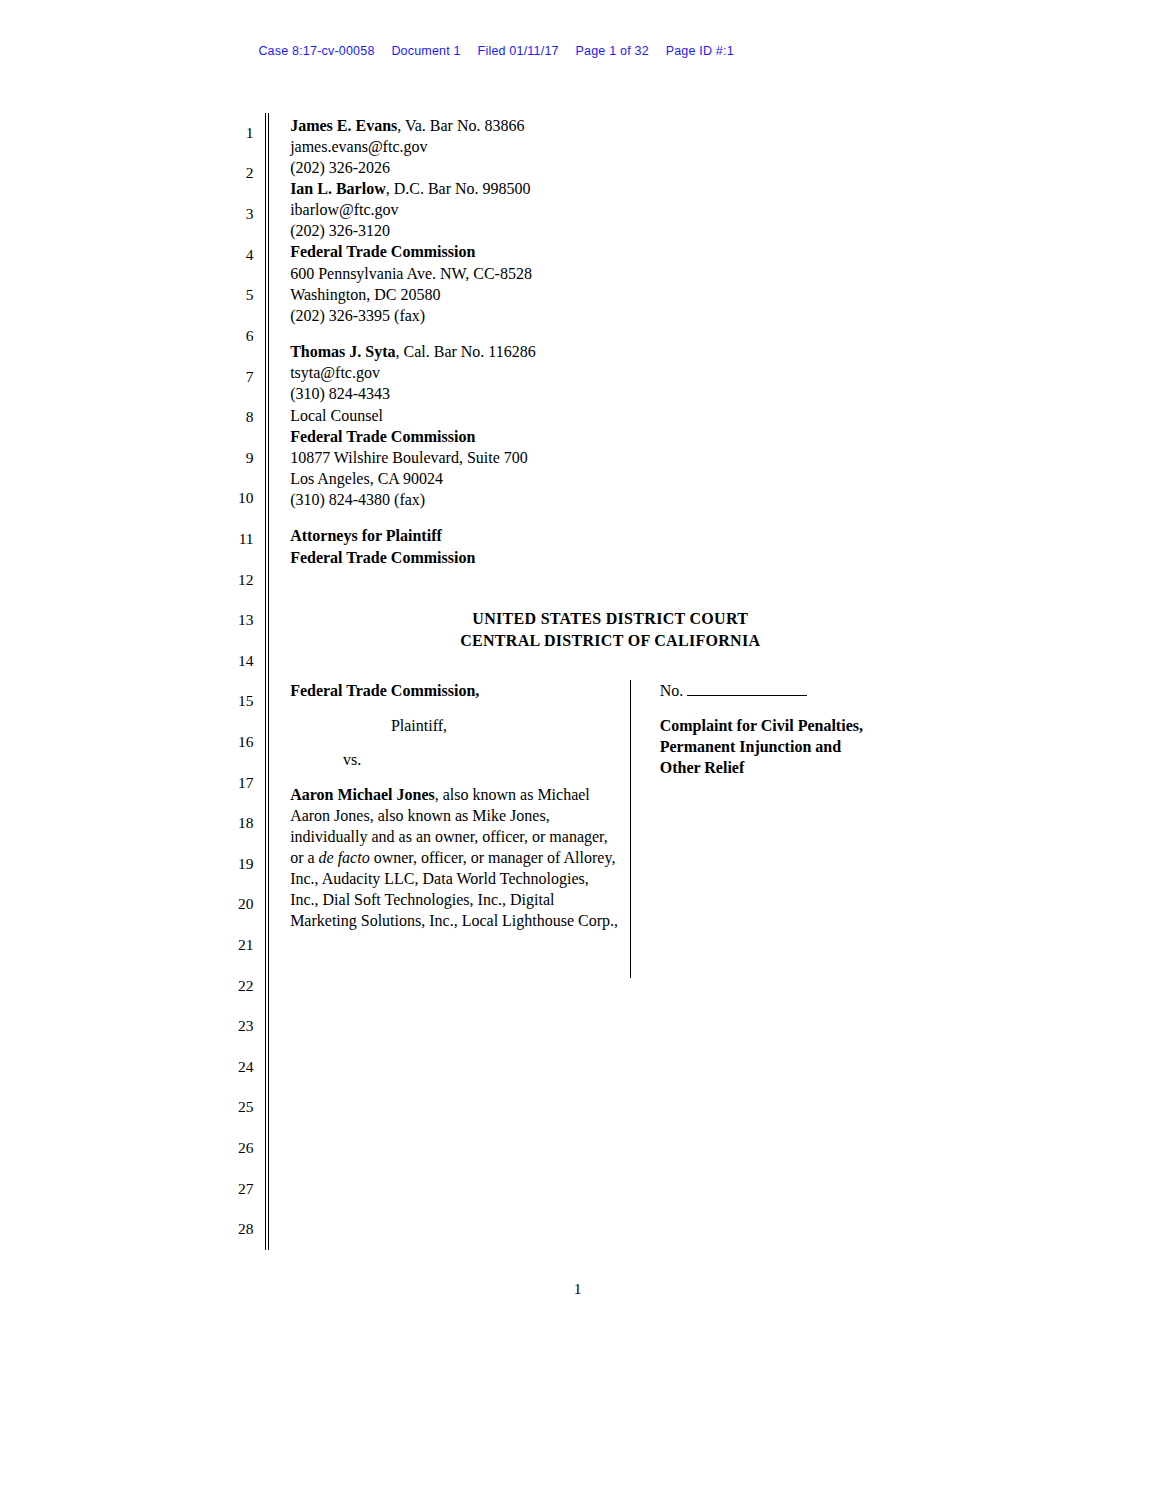Case 8:17-cv-00058 Document 1 Filed 01/11/17 Page 1 of 32 Page ID #:1
1
2
3
4
5
6
7
8
9
10
11
12
13
14
15
16
17
18
19
20
21
22
23
24
25
26
27
28
James E. Evans, Va. Bar No. 83866
james.evans@ftc.gov
(202) 326-2026
Ian L. Barlow, D.C. Bar No. 998500
ibarlow@ftc.gov
(202) 326-3120
Federal Trade Commission
600 Pennsylvania Ave. NW, CC-8528
Washington, DC 20580
(202) 326-3395 (fax)
Thomas J. Syta, Cal. Bar No. 116286
tsyta@ftc.gov
(310) 824-4343
Local Counsel
Federal Trade Commission
10877 Wilshire Boulevard, Suite 700
Los Angeles, CA 90024
(310) 824-4380 (fax)
Attorneys for Plaintiff
Federal Trade Commission
UNITED STATES DISTRICT COURT
CENTRAL DISTRICT OF CALIFORNIA
Federal Trade Commission,
Plaintiff,
vs.
Aaron Michael Jones, also known as Michael Aaron Jones, also known as Mike Jones, individually and as an owner, officer, or manager, or a de facto owner, officer, or manager of Allorey, Inc., Audacity LLC, Data World Technologies, Inc., Dial Soft Technologies, Inc., Digital Marketing Solutions, Inc., Local Lighthouse Corp.,
No.
Complaint for Civil Penalties,
Permanent Injunction and
Other Relief
1